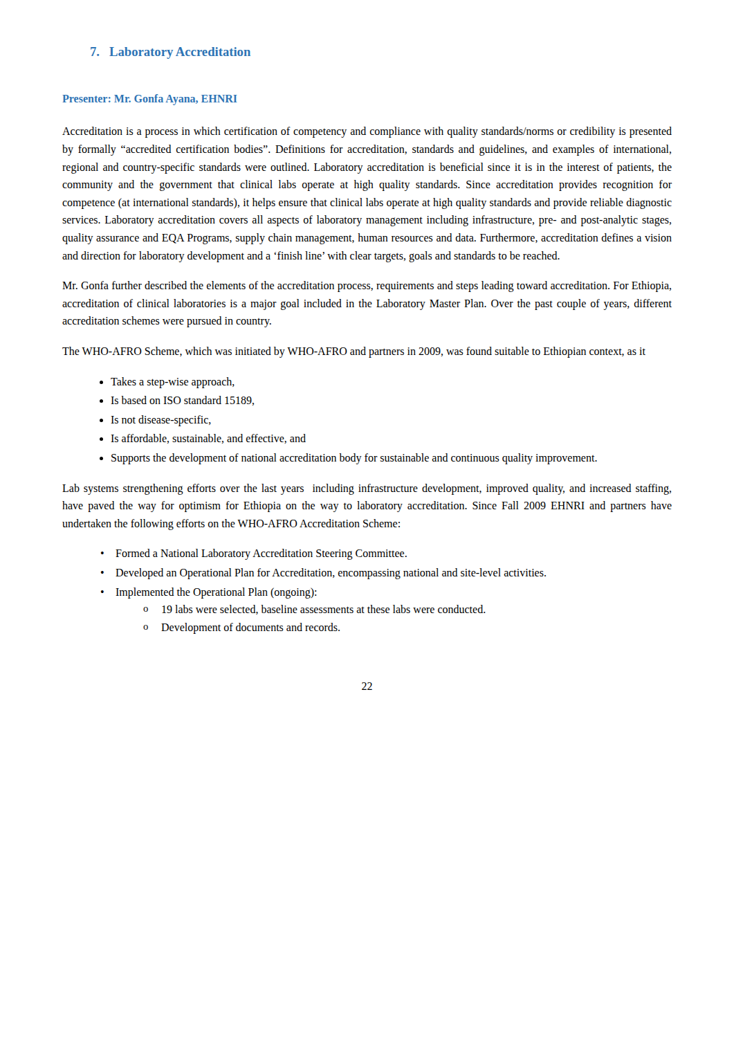7. Laboratory Accreditation
Presenter: Mr. Gonfa Ayana, EHNRI
Accreditation is a process in which certification of competency and compliance with quality standards/norms or credibility is presented by formally “accredited certification bodies”. Definitions for accreditation, standards and guidelines, and examples of international, regional and country-specific standards were outlined. Laboratory accreditation is beneficial since it is in the interest of patients, the community and the government that clinical labs operate at high quality standards. Since accreditation provides recognition for competence (at international standards), it helps ensure that clinical labs operate at high quality standards and provide reliable diagnostic services. Laboratory accreditation covers all aspects of laboratory management including infrastructure, pre- and post-analytic stages, quality assurance and EQA Programs, supply chain management, human resources and data. Furthermore, accreditation defines a vision and direction for laboratory development and a ‘finish line’ with clear targets, goals and standards to be reached.
Mr. Gonfa further described the elements of the accreditation process, requirements and steps leading toward accreditation. For Ethiopia, accreditation of clinical laboratories is a major goal included in the Laboratory Master Plan. Over the past couple of years, different accreditation schemes were pursued in country.
The WHO-AFRO Scheme, which was initiated by WHO-AFRO and partners in 2009, was found suitable to Ethiopian context, as it
Takes a step-wise approach,
Is based on ISO standard 15189,
Is not disease-specific,
Is affordable, sustainable, and effective, and
Supports the development of national accreditation body for sustainable and continuous quality improvement.
Lab systems strengthening efforts over the last years including infrastructure development, improved quality, and increased staffing, have paved the way for optimism for Ethiopia on the way to laboratory accreditation. Since Fall 2009 EHNRI and partners have undertaken the following efforts on the WHO-AFRO Accreditation Scheme:
Formed a National Laboratory Accreditation Steering Committee.
Developed an Operational Plan for Accreditation, encompassing national and site-level activities.
Implemented the Operational Plan (ongoing):
19 labs were selected, baseline assessments at these labs were conducted.
Development of documents and records.
22